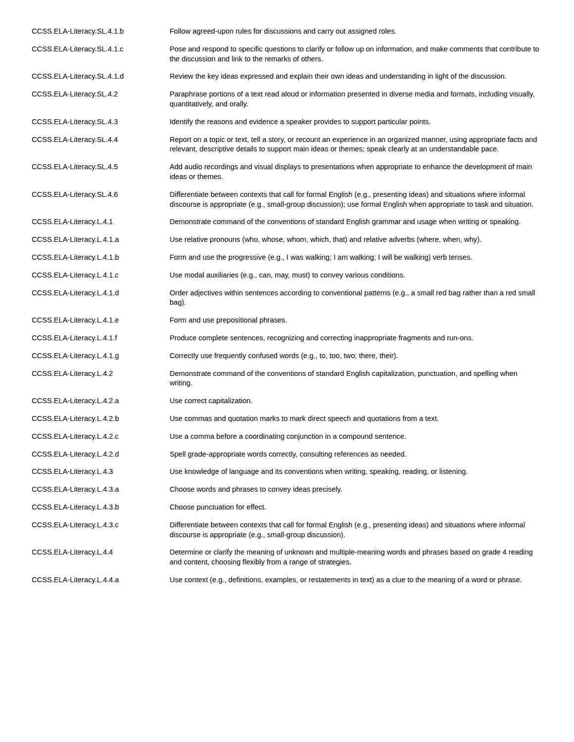| CCSS.ELA-Literacy.SL.4.1.b | Follow agreed-upon rules for discussions and carry out assigned roles. |
| CCSS.ELA-Literacy.SL.4.1.c | Pose and respond to specific questions to clarify or follow up on information, and make comments that contribute to the discussion and link to the remarks of others. |
| CCSS.ELA-Literacy.SL.4.1.d | Review the key ideas expressed and explain their own ideas and understanding in light of the discussion. |
| CCSS.ELA-Literacy.SL.4.2 | Paraphrase portions of a text read aloud or information presented in diverse media and formats, including visually, quantitatively, and orally. |
| CCSS.ELA-Literacy.SL.4.3 | Identify the reasons and evidence a speaker provides to support particular points. |
| CCSS.ELA-Literacy.SL.4.4 | Report on a topic or text, tell a story, or recount an experience in an organized manner, using appropriate facts and relevant, descriptive details to support main ideas or themes; speak clearly at an understandable pace. |
| CCSS.ELA-Literacy.SL.4.5 | Add audio recordings and visual displays to presentations when appropriate to enhance the development of main ideas or themes. |
| CCSS.ELA-Literacy.SL.4.6 | Differentiate between contexts that call for formal English (e.g., presenting ideas) and situations where informal discourse is appropriate (e.g., small-group discussion); use formal English when appropriate to task and situation. |
| CCSS.ELA-Literacy.L.4.1 | Demonstrate command of the conventions of standard English grammar and usage when writing or speaking. |
| CCSS.ELA-Literacy.L.4.1.a | Use relative pronouns (who, whose, whom, which, that) and relative adverbs (where, when, why). |
| CCSS.ELA-Literacy.L.4.1.b | Form and use the progressive (e.g., I was walking; I am walking; I will be walking) verb tenses. |
| CCSS.ELA-Literacy.L.4.1.c | Use modal auxiliaries (e.g., can, may, must) to convey various conditions. |
| CCSS.ELA-Literacy.L.4.1.d | Order adjectives within sentences according to conventional patterns (e.g., a small red bag rather than a red small bag). |
| CCSS.ELA-Literacy.L.4.1.e | Form and use prepositional phrases. |
| CCSS.ELA-Literacy.L.4.1.f | Produce complete sentences, recognizing and correcting inappropriate fragments and run-ons. |
| CCSS.ELA-Literacy.L.4.1.g | Correctly use frequently confused words (e.g., to, too, two; there, their). |
| CCSS.ELA-Literacy.L.4.2 | Demonstrate command of the conventions of standard English capitalization, punctuation, and spelling when writing. |
| CCSS.ELA-Literacy.L.4.2.a | Use correct capitalization. |
| CCSS.ELA-Literacy.L.4.2.b | Use commas and quotation marks to mark direct speech and quotations from a text. |
| CCSS.ELA-Literacy.L.4.2.c | Use a comma before a coordinating conjunction in a compound sentence. |
| CCSS.ELA-Literacy.L.4.2.d | Spell grade-appropriate words correctly, consulting references as needed. |
| CCSS.ELA-Literacy.L.4.3 | Use knowledge of language and its conventions when writing, speaking, reading, or listening. |
| CCSS.ELA-Literacy.L.4.3.a | Choose words and phrases to convey ideas precisely. |
| CCSS.ELA-Literacy.L.4.3.b | Choose punctuation for effect. |
| CCSS.ELA-Literacy.L.4.3.c | Differentiate between contexts that call for formal English (e.g., presenting ideas) and situations where informal discourse is appropriate (e.g., small-group discussion). |
| CCSS.ELA-Literacy.L.4.4 | Determine or clarify the meaning of unknown and multiple-meaning words and phrases based on grade 4 reading and content, choosing flexibly from a range of strategies. |
| CCSS.ELA-Literacy.L.4.4.a | Use context (e.g., definitions, examples, or restatements in text) as a clue to the meaning of a word or phrase. |